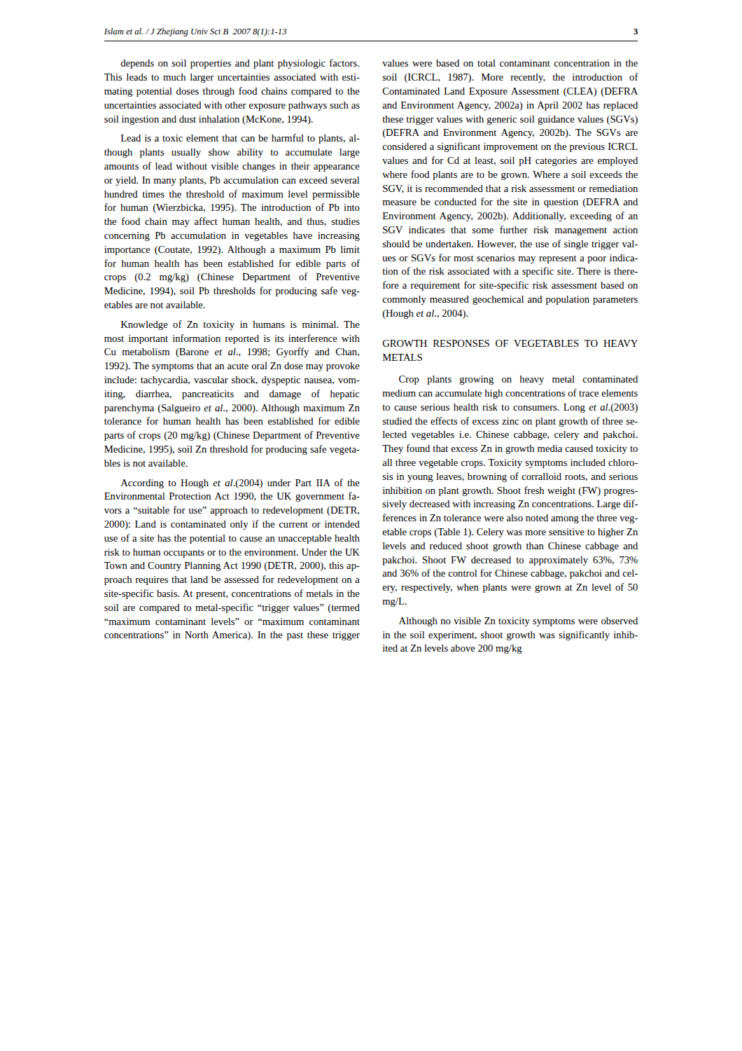Islam et al. / J Zhejiang Univ Sci B 2007 8(1):1-13 3
depends on soil properties and plant physiologic factors. This leads to much larger uncertainties associated with estimating potential doses through food chains compared to the uncertainties associated with other exposure pathways such as soil ingestion and dust inhalation (McKone, 1994).
Lead is a toxic element that can be harmful to plants, although plants usually show ability to accumulate large amounts of lead without visible changes in their appearance or yield. In many plants, Pb accumulation can exceed several hundred times the threshold of maximum level permissible for human (Wierzbicka, 1995). The introduction of Pb into the food chain may affect human health, and thus, studies concerning Pb accumulation in vegetables have increasing importance (Coutate, 1992). Although a maximum Pb limit for human health has been established for edible parts of crops (0.2 mg/kg) (Chinese Department of Preventive Medicine, 1994), soil Pb thresholds for producing safe vegetables are not available.
Knowledge of Zn toxicity in humans is minimal. The most important information reported is its interference with Cu metabolism (Barone et al., 1998; Gyorffy and Chan, 1992). The symptoms that an acute oral Zn dose may provoke include: tachycardia, vascular shock, dyspeptic nausea, vomiting, diarrhea, pancreaticits and damage of hepatic parenchyma (Salgueiro et al., 2000). Although maximum Zn tolerance for human health has been established for edible parts of crops (20 mg/kg) (Chinese Department of Preventive Medicine, 1995), soil Zn threshold for producing safe vegetables is not available.
According to Hough et al.(2004) under Part IIA of the Environmental Protection Act 1990, the UK government favors a “suitable for use” approach to redevelopment (DETR, 2000): Land is contaminated only if the current or intended use of a site has the potential to cause an unacceptable health risk to human occupants or to the environment. Under the UK Town and Country Planning Act 1990 (DETR, 2000), this approach requires that land be assessed for redevelopment on a site-specific basis. At present, concentrations of metals in the soil are compared to metal-specific “trigger values” (termed “maximum contaminant levels” or “maximum contaminant concentrations” in North America). In the past these trigger values were based on total contaminant concentration in the soil (ICRCL, 1987). More recently, the introduction of Contaminated Land Exposure Assessment (CLEA) (DEFRA and Environment Agency, 2002a) in April 2002 has replaced these trigger values with generic soil guidance values (SGVs) (DEFRA and Environment Agency, 2002b). The SGVs are considered a significant improvement on the previous ICRCL values and for Cd at least, soil pH categories are employed where food plants are to be grown. Where a soil exceeds the SGV, it is recommended that a risk assessment or remediation measure be conducted for the site in question (DEFRA and Environment Agency, 2002b). Additionally, exceeding of an SGV indicates that some further risk management action should be undertaken. However, the use of single trigger values or SGVs for most scenarios may represent a poor indication of the risk associated with a specific site. There is therefore a requirement for site-specific risk assessment based on commonly measured geochemical and population parameters (Hough et al., 2004).
Growth responses of vegetables to heavy metals
Crop plants growing on heavy metal contaminated medium can accumulate high concentrations of trace elements to cause serious health risk to consumers. Long et al.(2003) studied the effects of excess zinc on plant growth of three selected vegetables i.e. Chinese cabbage, celery and pakchoi. They found that excess Zn in growth media caused toxicity to all three vegetable crops. Toxicity symptoms included chlorosis in young leaves, browning of corralloid roots, and serious inhibition on plant growth. Shoot fresh weight (FW) progressively decreased with increasing Zn concentrations. Large differences in Zn tolerance were also noted among the three vegetable crops (Table 1). Celery was more sensitive to higher Zn levels and reduced shoot growth than Chinese cabbage and pakchoi. Shoot FW decreased to approximately 63%, 73% and 36% of the control for Chinese cabbage, pakchoi and celery, respectively, when plants were grown at Zn level of 50 mg/L.
Although no visible Zn toxicity symptoms were observed in the soil experiment, shoot growth was significantly inhibited at Zn levels above 200 mg/kg